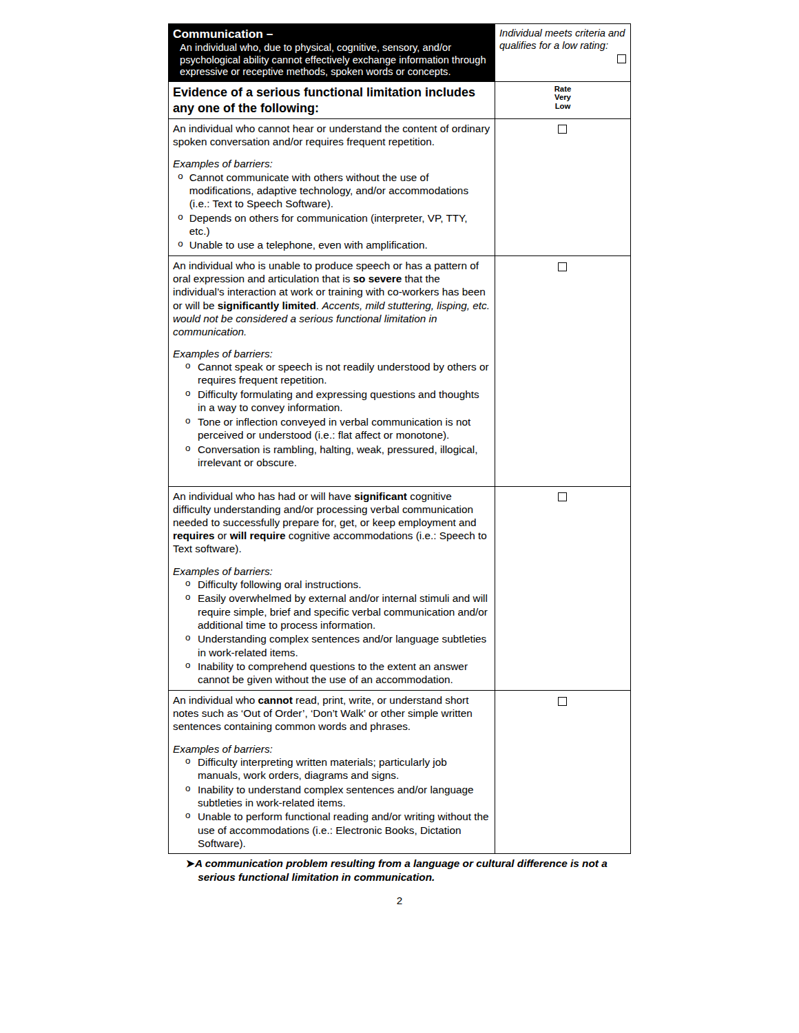| Communication – An individual who, due to physical, cognitive, sensory, and/or psychological ability cannot effectively exchange information through expressive or receptive methods, spoken words or concepts. | Individual meets criteria and qualifies for a low rating: |
| Evidence of a serious functional limitation includes any one of the following: | Rate Very Low |
| An individual who cannot hear or understand the content of ordinary spoken conversation and/or requires frequent repetition. Examples of barriers: Cannot communicate with others without the use of modifications, adaptive technology, and/or accommodations (i.e.: Text to Speech Software). Depends on others for communication (interpreter, VP, TTY, etc.) Unable to use a telephone, even with amplification. | |
| An individual who is unable to produce speech or has a pattern of oral expression and articulation that is so severe that the individual’s interaction at work or training with co-workers has been or will be significantly limited . Accents, mild stuttering, lisping, etc. would not be considered a serious functional limitation in communication. Examples of barriers: Cannot speak or speech is not readily understood by others or requires frequent repetition. Difficulty formulating and expressing questions and thoughts in a way to convey information. Tone or inflection conveyed in verbal communication is not perceived or understood (i.e.: flat affect or monotone). Conversation is rambling, halting, weak, pressured, illogical, irrelevant or obscure. | |
| An individual who has had or will have significant cognitive difficulty understanding and/or processing verbal communication needed to successfully prepare for, get, or keep employment and requires or will require cognitive accommodations (i.e.: Speech to Text software). Examples of barriers: Difficulty following oral instructions. Easily overwhelmed by external and/or internal stimuli and will require simple, brief and specific verbal communication and/or additional time to process information. Understanding complex sentences and/or language subtleties in work-related items. Inability to comprehend questions to the extent an answer cannot be given without the use of an accommodation. | |
| An individual who cannot read, print, write, or understand short notes such as ‘Out of Order’, ‘Don’t Walk’ or other simple written sentences containing common words and phrases. Examples of barriers: Difficulty interpreting written materials; particularly job manuals, work orders, diagrams and signs. Inability to understand complex sentences and/or language subtleties in work-related items. Unable to perform functional reading and/or writing without the use of accommodations (i.e.: Electronic Books, Dictation Software). | |
➤A communication problem resulting from a language or cultural difference is not a serious functional limitation in communication.
2